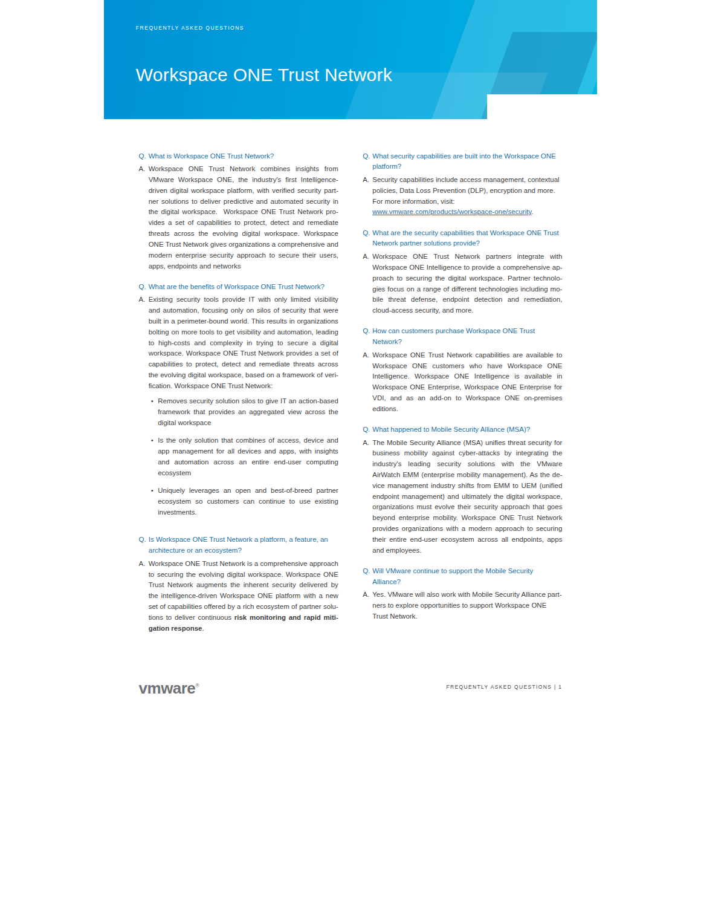Frequently Asked Questions
Workspace ONE Trust Network
Q. What is Workspace ONE Trust Network?
A. Workspace ONE Trust Network combines insights from VMware Workspace ONE, the industry's first Intelligence-driven digital workspace platform, with verified security partner solutions to deliver predictive and automated security in the digital workspace. Workspace ONE Trust Network provides a set of capabilities to protect, detect and remediate threats across the evolving digital workspace. Workspace ONE Trust Network gives organizations a comprehensive and modern enterprise security approach to secure their users, apps, endpoints and networks
Q. What are the benefits of Workspace ONE Trust Network?
A. Existing security tools provide IT with only limited visibility and automation, focusing only on silos of security that were built in a perimeter-bound world. This results in organizations bolting on more tools to get visibility and automation, leading to high-costs and complexity in trying to secure a digital workspace. Workspace ONE Trust Network provides a set of capabilities to protect, detect and remediate threats across the evolving digital workspace, based on a framework of verification. Workspace ONE Trust Network:
Removes security solution silos to give IT an action-based framework that provides an aggregated view across the digital workspace
Is the only solution that combines of access, device and app management for all devices and apps, with insights and automation across an entire end-user computing ecosystem
Uniquely leverages an open and best-of-breed partner ecosystem so customers can continue to use existing investments.
Q. Is Workspace ONE Trust Network a platform, a feature, an architecture or an ecosystem?
A. Workspace ONE Trust Network is a comprehensive approach to securing the evolving digital workspace. Workspace ONE Trust Network augments the inherent security delivered by the intelligence-driven Workspace ONE platform with a new set of capabilities offered by a rich ecosystem of partner solutions to deliver continuous risk monitoring and rapid mitigation response.
Q. What security capabilities are built into the Workspace ONE platform?
A. Security capabilities include access management, contextual policies, Data Loss Prevention (DLP), encryption and more. For more information, visit:
www.vmware.com/products/workspace-one/security.
Q. What are the security capabilities that Workspace ONE Trust Network partner solutions provide?
A. Workspace ONE Trust Network partners integrate with Workspace ONE Intelligence to provide a comprehensive approach to securing the digital workspace. Partner technologies focus on a range of different technologies including mobile threat defense, endpoint detection and remediation, cloud-access security, and more.
Q. How can customers purchase Workspace ONE Trust Network?
A. Workspace ONE Trust Network capabilities are available to Workspace ONE customers who have Workspace ONE Intelligence. Workspace ONE Intelligence is available in Workspace ONE Enterprise, Workspace ONE Enterprise for VDI, and as an add-on to Workspace ONE on-premises editions.
Q. What happened to Mobile Security Alliance (MSA)?
A. The Mobile Security Alliance (MSA) unifies threat security for business mobility against cyber-attacks by integrating the industry's leading security solutions with the VMware AirWatch EMM (enterprise mobility management). As the device management industry shifts from EMM to UEM (unified endpoint management) and ultimately the digital workspace, organizations must evolve their security approach that goes beyond enterprise mobility. Workspace ONE Trust Network provides organizations with a modern approach to securing their entire end-user ecosystem across all endpoints, apps and employees.
Q. Will VMware continue to support the Mobile Security Alliance?
A. Yes. VMware will also work with Mobile Security Alliance partners to explore opportunities to support Workspace ONE Trust Network.
vmware®
Frequently Asked Questions | 1